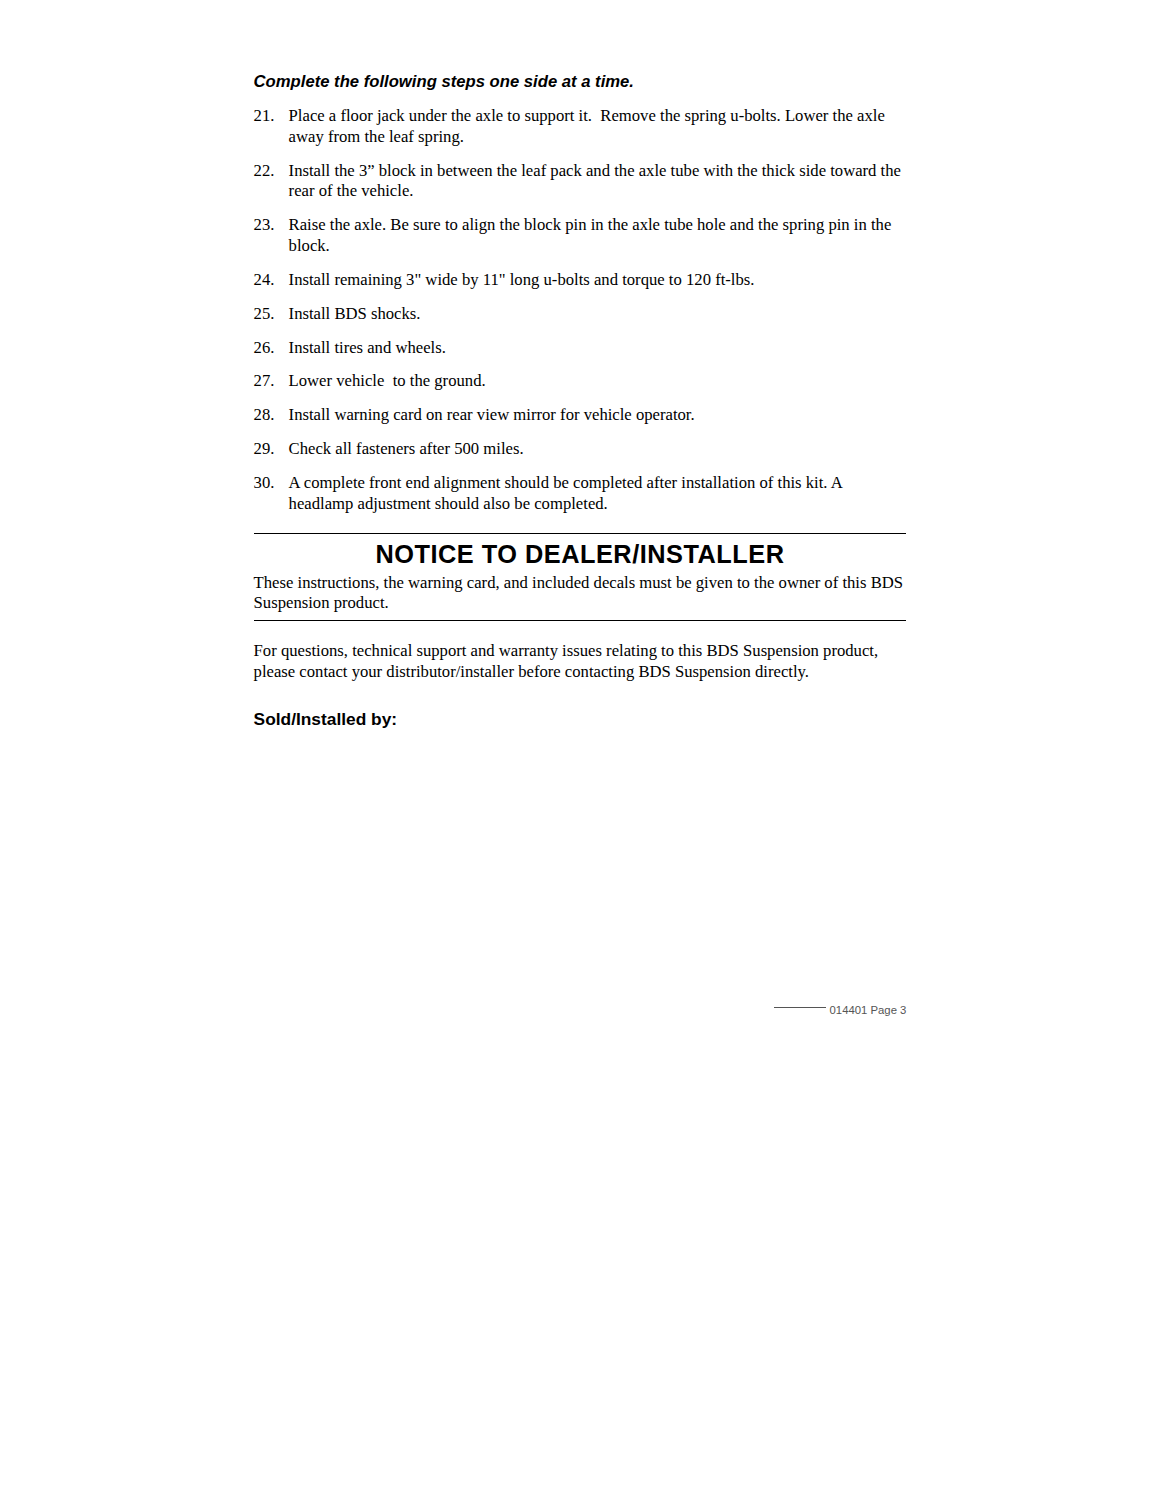Complete the following steps one side at a time.
21. Place a floor jack under the axle to support it. Remove the spring u-bolts. Lower the axle away from the leaf spring.
22. Install the 3” block in between the leaf pack and the axle tube with the thick side toward the rear of the vehicle.
23. Raise the axle. Be sure to align the block pin in the axle tube hole and the spring pin in the block.
24. Install remaining 3" wide by 11" long u-bolts and torque to 120 ft-lbs.
25. Install BDS shocks.
26. Install tires and wheels.
27. Lower vehicle to the ground.
28. Install warning card on rear view mirror for vehicle operator.
29. Check all fasteners after 500 miles.
30. A complete front end alignment should be completed after installation of this kit. A headlamp adjustment should also be completed.
NOTICE TO DEALER/INSTALLER
These instructions, the warning card, and included decals must be given to the owner of this BDS Suspension product.
For questions, technical support and warranty issues relating to this BDS Suspension product, please contact your distributor/installer before contacting BDS Suspension directly.
Sold/Installed by:
014401 Page 3